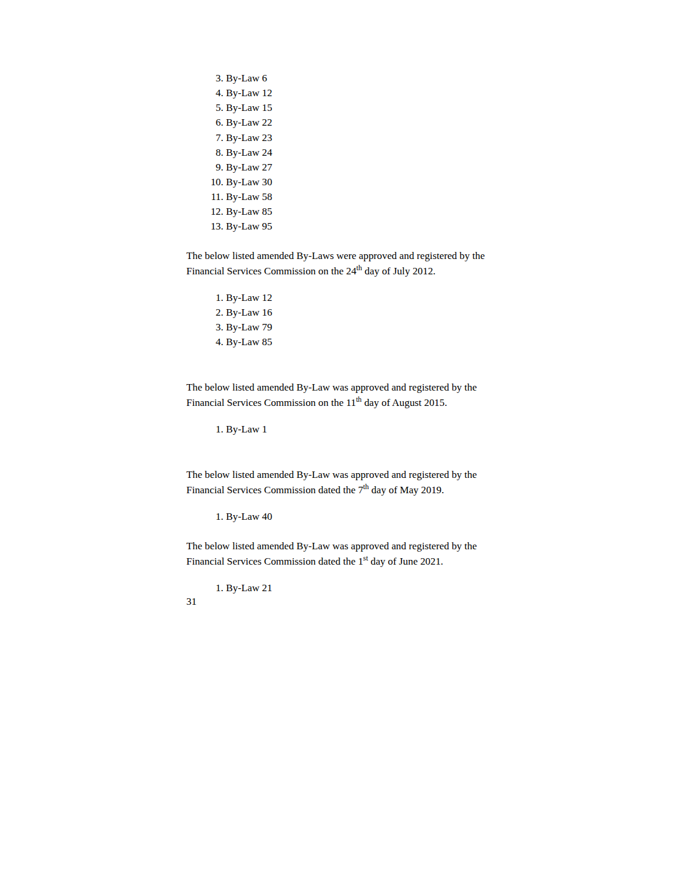By-Law 6
By-Law 12
By-Law 15
By-Law 22
By-Law 23
By-Law 24
By-Law 27
By-Law 30
By-Law 58
By-Law 85
By-Law 95
The below listed amended By-Laws were approved and registered by the Financial Services Commission on the 24th day of July 2012.
By-Law 12
By-Law 16
By-Law 79
By-Law 85
The below listed amended By-Law was approved and registered by the Financial Services Commission on the 11th day of August 2015.
By-Law 1
The below listed amended By-Law was approved and registered by the Financial Services Commission dated the 7th day of May 2019.
By-Law 40
The below listed amended By-Law was approved and registered by the Financial Services Commission dated the 1st day of June 2021.
By-Law 21
31